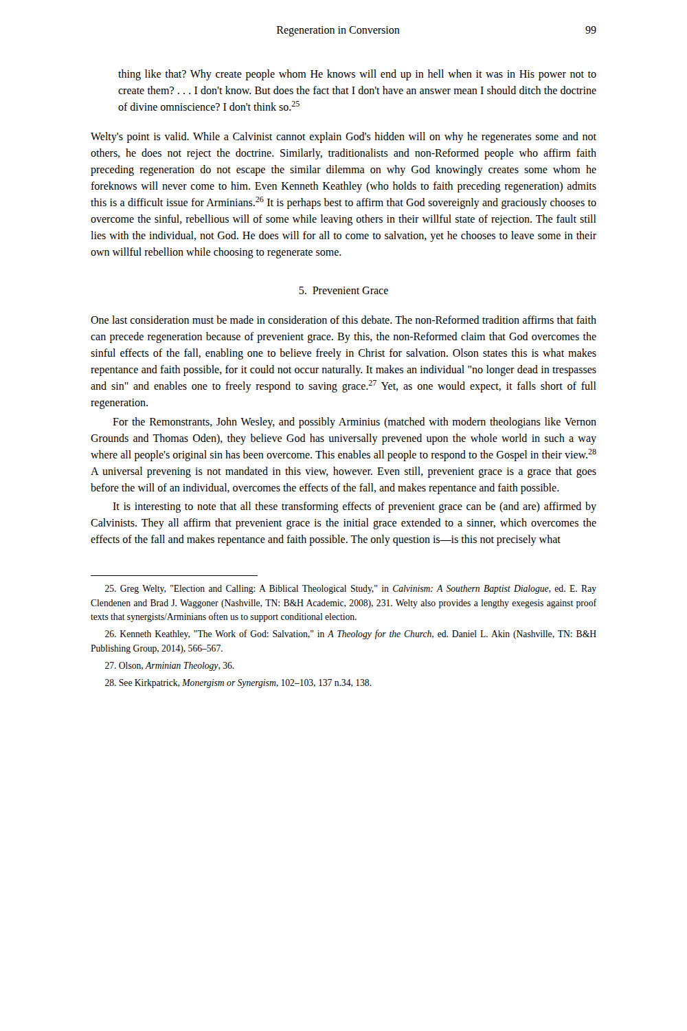Regeneration in Conversion 99
thing like that? Why create people whom He knows will end up in hell when it was in His power not to create them? . . . I don't know. But does the fact that I don't have an answer mean I should ditch the doctrine of divine omniscience? I don't think so.25
Welty's point is valid. While a Calvinist cannot explain God's hidden will on why he regenerates some and not others, he does not reject the doctrine. Similarly, traditionalists and non-Reformed people who affirm faith preceding regeneration do not escape the similar dilemma on why God knowingly creates some whom he foreknows will never come to him. Even Kenneth Keathley (who holds to faith preceding regeneration) admits this is a difficult issue for Arminians.26 It is perhaps best to affirm that God sovereignly and graciously chooses to overcome the sinful, rebellious will of some while leaving others in their willful state of rejection. The fault still lies with the individual, not God. He does will for all to come to salvation, yet he chooses to leave some in their own willful rebellion while choosing to regenerate some.
5. Prevenient Grace
One last consideration must be made in consideration of this debate. The non-Reformed tradition affirms that faith can precede regeneration because of prevenient grace. By this, the non-Reformed claim that God overcomes the sinful effects of the fall, enabling one to believe freely in Christ for salvation. Olson states this is what makes repentance and faith possible, for it could not occur naturally. It makes an individual "no longer dead in trespasses and sin" and enables one to freely respond to saving grace.27 Yet, as one would expect, it falls short of full regeneration.
For the Remonstrants, John Wesley, and possibly Arminius (matched with modern theologians like Vernon Grounds and Thomas Oden), they believe God has universally prevened upon the whole world in such a way where all people's original sin has been overcome. This enables all people to respond to the Gospel in their view.28 A universal prevening is not mandated in this view, however. Even still, prevenient grace is a grace that goes before the will of an individual, overcomes the effects of the fall, and makes repentance and faith possible.
It is interesting to note that all these transforming effects of prevenient grace can be (and are) affirmed by Calvinists. They all affirm that prevenient grace is the initial grace extended to a sinner, which overcomes the effects of the fall and makes repentance and faith possible. The only question is—is this not precisely what
Greg Welty, "Election and Calling: A Biblical Theological Study," in Calvinism: A Southern Baptist Dialogue, ed. E. Ray Clendenen and Brad J. Waggoner (Nashville, TN: B&H Academic, 2008), 231. Welty also provides a lengthy exegesis against proof texts that synergists/Arminians often us to support conditional election.
Kenneth Keathley, "The Work of God: Salvation," in A Theology for the Church, ed. Daniel L. Akin (Nashville, TN: B&H Publishing Group, 2014), 566–567.
Olson, Arminian Theology, 36.
See Kirkpatrick, Monergism or Synergism, 102–103, 137 n.34, 138.